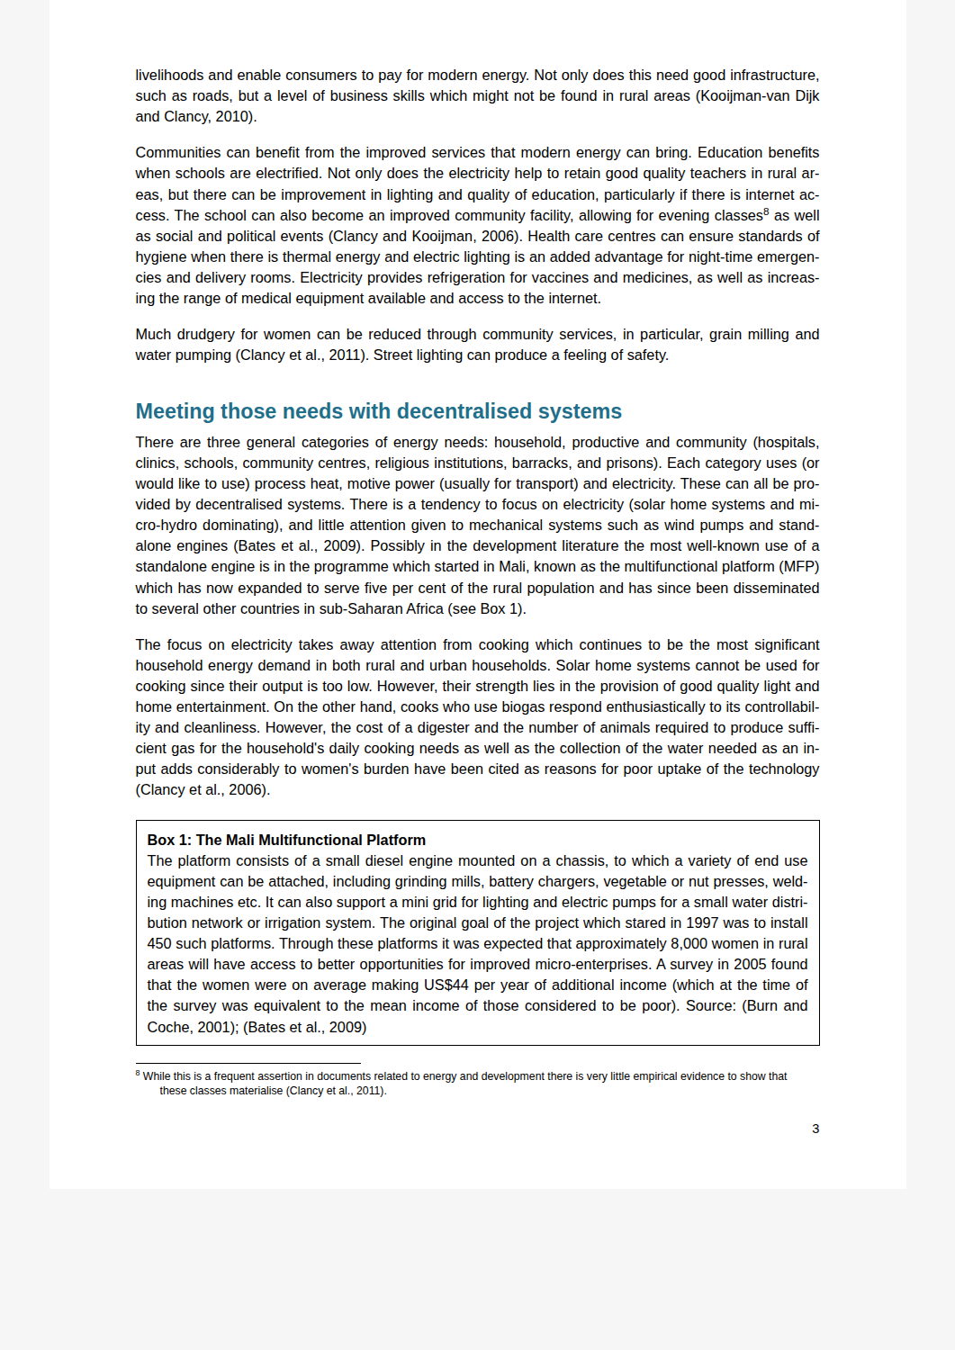livelihoods and enable consumers to pay for modern energy. Not only does this need good infrastructure, such as roads, but a level of business skills which might not be found in rural areas (Kooijman-van Dijk and Clancy, 2010).
Communities can benefit from the improved services that modern energy can bring. Education benefits when schools are electrified. Not only does the electricity help to retain good quality teachers in rural areas, but there can be improvement in lighting and quality of education, particularly if there is internet access. The school can also become an improved community facility, allowing for evening classes8 as well as social and political events (Clancy and Kooijman, 2006). Health care centres can ensure standards of hygiene when there is thermal energy and electric lighting is an added advantage for night-time emergencies and delivery rooms. Electricity provides refrigeration for vaccines and medicines, as well as increasing the range of medical equipment available and access to the internet.
Much drudgery for women can be reduced through community services, in particular, grain milling and water pumping (Clancy et al., 2011). Street lighting can produce a feeling of safety.
Meeting those needs with decentralised systems
There are three general categories of energy needs: household, productive and community (hospitals, clinics, schools, community centres, religious institutions, barracks, and prisons). Each category uses (or would like to use) process heat, motive power (usually for transport) and electricity. These can all be provided by decentralised systems. There is a tendency to focus on electricity (solar home systems and micro-hydro dominating), and little attention given to mechanical systems such as wind pumps and standalone engines (Bates et al., 2009). Possibly in the development literature the most well-known use of a standalone engine is in the programme which started in Mali, known as the multifunctional platform (MFP) which has now expanded to serve five per cent of the rural population and has since been disseminated to several other countries in sub-Saharan Africa (see Box 1).
The focus on electricity takes away attention from cooking which continues to be the most significant household energy demand in both rural and urban households. Solar home systems cannot be used for cooking since their output is too low. However, their strength lies in the provision of good quality light and home entertainment. On the other hand, cooks who use biogas respond enthusiastically to its controllability and cleanliness. However, the cost of a digester and the number of animals required to produce sufficient gas for the household's daily cooking needs as well as the collection of the water needed as an input adds considerably to women's burden have been cited as reasons for poor uptake of the technology (Clancy et al., 2006).
Box 1: The Mali Multifunctional Platform
The platform consists of a small diesel engine mounted on a chassis, to which a variety of end use equipment can be attached, including grinding mills, battery chargers, vegetable or nut presses, welding machines etc. It can also support a mini grid for lighting and electric pumps for a small water distribution network or irrigation system. The original goal of the project which stared in 1997 was to install 450 such platforms. Through these platforms it was expected that approximately 8,000 women in rural areas will have access to better opportunities for improved micro-enterprises. A survey in 2005 found that the women were on average making US$44 per year of additional income (which at the time of the survey was equivalent to the mean income of those considered to be poor). Source: (Burn and Coche, 2001); (Bates et al., 2009)
8 While this is a frequent assertion in documents related to energy and development there is very little empirical evidence to show that
these classes materialise (Clancy et al., 2011).
3